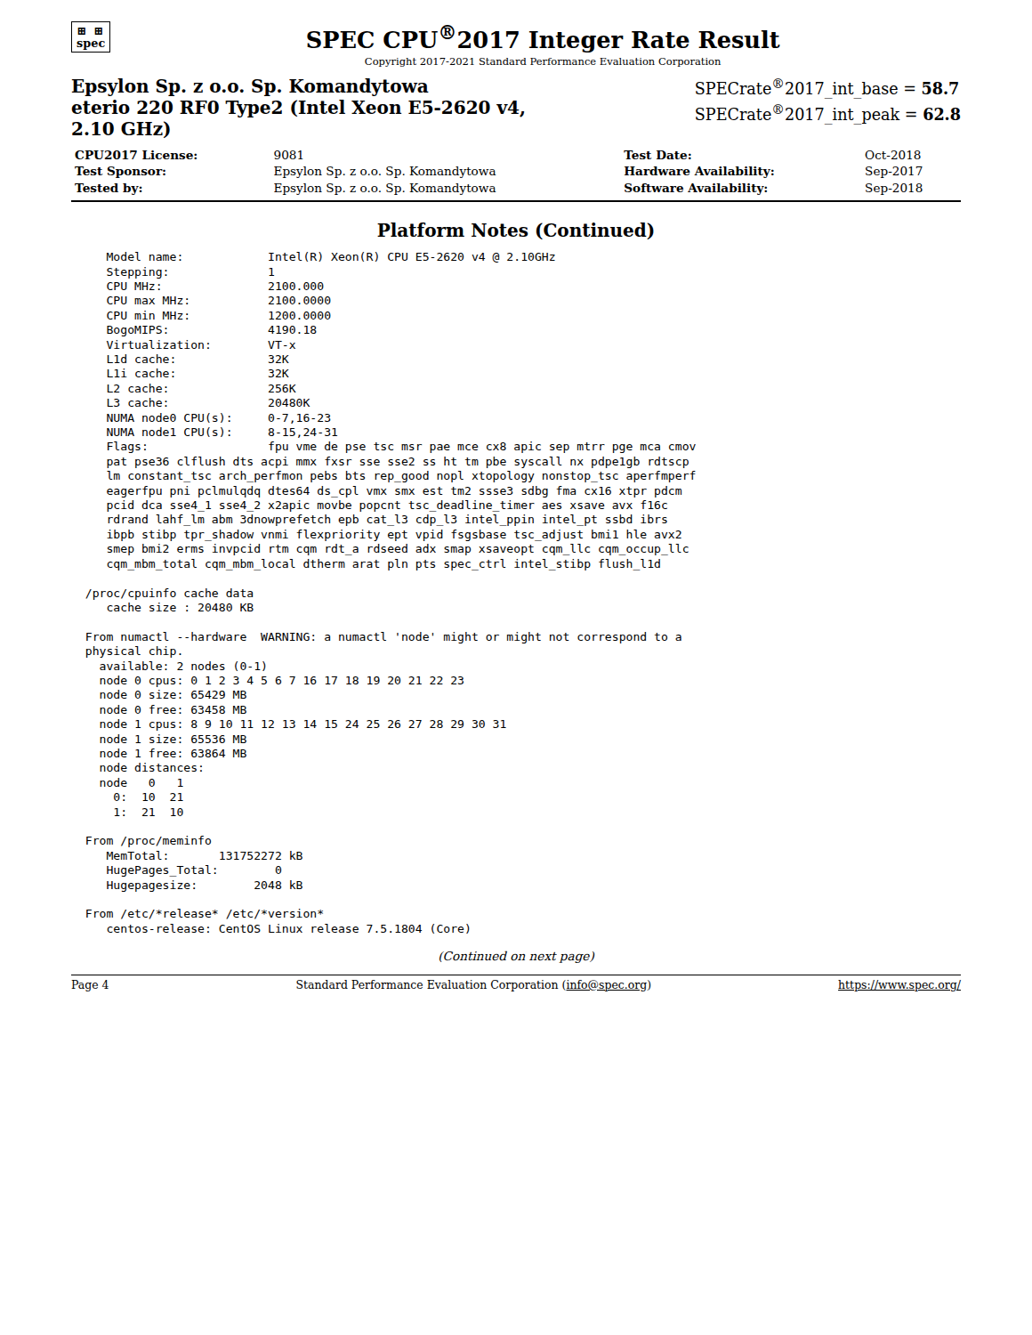⊞ ⊞
spec
SPEC CPU®2017 Integer Rate Result
Copyright 2017-2021 Standard Performance Evaluation Corporation
Epsylon Sp. z o.o. Sp. Komandytowa
eterio 220 RF0 Type2 (Intel Xeon E5-2620 v4, 2.10 GHz)
SPECrate®2017_int_base = 58.7
SPECrate®2017_int_peak = 62.8
| CPU2017 License: | 9081 | Test Date: | Oct-2018 |
| Test Sponsor: | Epsylon Sp. z o.o. Sp. Komandytowa | Hardware Availability: | Sep-2017 |
| Tested by: | Epsylon Sp. z o.o. Sp. Komandytowa | Software Availability: | Sep-2018 |
Platform Notes (Continued)
     Model name:            Intel(R) Xeon(R) CPU E5-2620 v4 @ 2.10GHz
     Stepping:              1
     CPU MHz:               2100.000
     CPU max MHz:           2100.0000
     CPU min MHz:           1200.0000
     BogoMIPS:              4190.18
     Virtualization:        VT-x
     L1d cache:             32K
     L1i cache:             32K
     L2 cache:              256K
     L3 cache:              20480K
     NUMA node0 CPU(s):     0-7,16-23
     NUMA node1 CPU(s):     8-15,24-31
     Flags:                 fpu vme de pse tsc msr pae mce cx8 apic sep mtrr pge mca cmov
     pat pse36 clflush dts acpi mmx fxsr sse sse2 ss ht tm pbe syscall nx pdpe1gb rdtscp
     lm constant_tsc arch_perfmon pebs bts rep_good nopl xtopology nonstop_tsc aperfmperf
     eagerfpu pni pclmulqdq dtes64 ds_cpl vmx smx est tm2 ssse3 sdbg fma cx16 xtpr pdcm
     pcid dca sse4_1 sse4_2 x2apic movbe popcnt tsc_deadline_timer aes xsave avx f16c
     rdrand lahf_lm abm 3dnowprefetch epb cat_l3 cdp_l3 intel_ppin intel_pt ssbd ibrs
     ibpb stibp tpr_shadow vnmi flexpriority ept vpid fsgsbase tsc_adjust bmi1 hle avx2
     smep bmi2 erms invpcid rtm cqm rdt_a rdseed adx smap xsaveopt cqm_llc cqm_occup_llc
     cqm_mbm_total cqm_mbm_local dtherm arat pln pts spec_ctrl intel_stibp flush_l1d

  /proc/cpuinfo cache data
     cache size : 20480 KB

  From numactl --hardware  WARNING: a numactl 'node' might or might not correspond to a
  physical chip.
    available: 2 nodes (0-1)
    node 0 cpus: 0 1 2 3 4 5 6 7 16 17 18 19 20 21 22 23
    node 0 size: 65429 MB
    node 0 free: 63458 MB
    node 1 cpus: 8 9 10 11 12 13 14 15 24 25 26 27 28 29 30 31
    node 1 size: 65536 MB
    node 1 free: 63864 MB
    node distances:
    node   0   1
      0:  10  21
      1:  21  10

  From /proc/meminfo
     MemTotal:       131752272 kB
     HugePages_Total:        0
     Hugepagesize:        2048 kB

  From /etc/*release* /etc/*version*
     centos-release: CentOS Linux release 7.5.1804 (Core)
(Continued on next page)
Page 4 Standard Performance Evaluation Corporation (info@spec.org) https://www.spec.org/